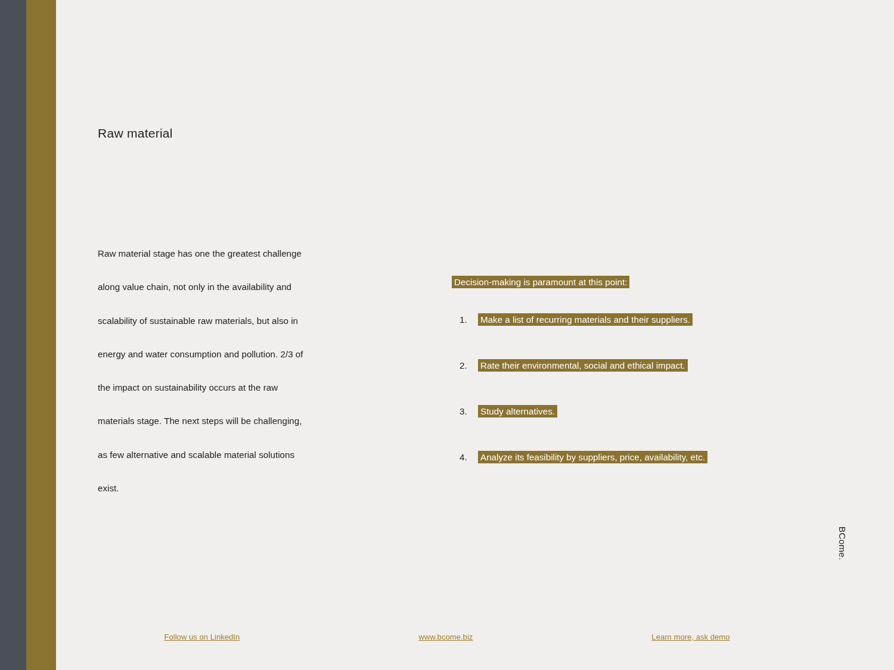Raw material
Raw material stage has one the greatest challenge along value chain, not only in the availability and scalability of sustainable raw materials, but also in energy and water consumption and pollution. 2/3 of the impact on sustainability occurs at the raw materials stage. The next steps will be challenging, as few alternative and scalable material solutions exist.
Decision-making is paramount at this point:
Make a list of recurring materials and their suppliers.
Rate their environmental, social and ethical impact.
Study alternatives.
Analyze its feasibility by suppliers, price, availability, etc.
BCome.
Follow us on LinkedIn www.bcome.biz Learn more, ask demo